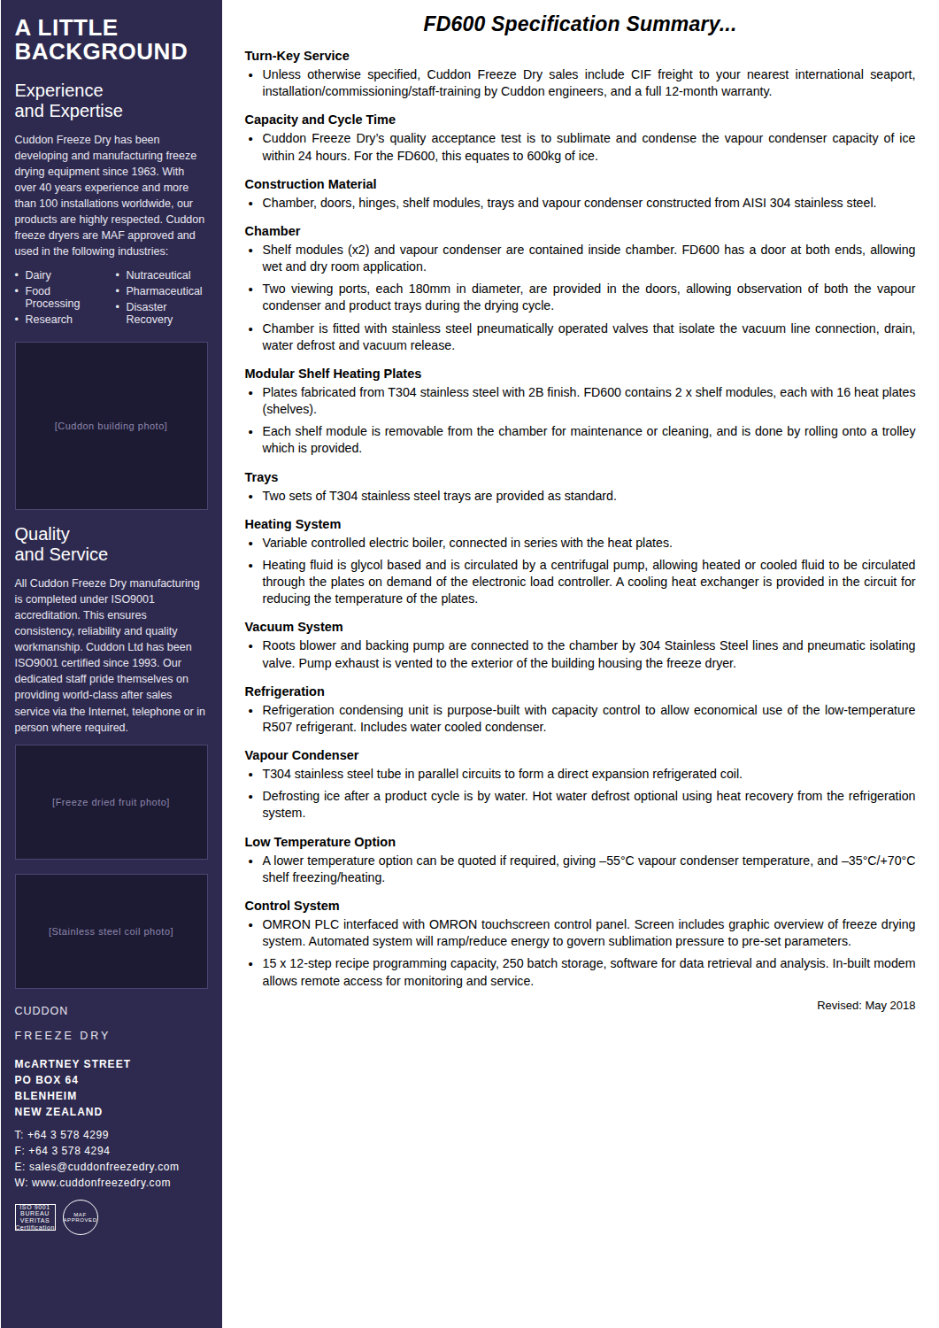A LITTLE
BACKGROUND
Experience
and Expertise
Cuddon Freeze Dry has been developing and manufacturing freeze drying equipment since 1963. With over 40 years experience and more than 100 installations worldwide, our products are highly respected. Cuddon freeze dryers are MAF approved and used in the following industries:
Dairy
Food Processing
Research
Nutraceutical
Pharmaceutical
Disaster Recovery
[Cuddon building photo]
Quality
and Service
All Cuddon Freeze Dry manufacturing is completed under ISO9001 accreditation. This ensures consistency, reliability and quality workmanship. Cuddon Ltd has been ISO9001 certified since 1993. Our dedicated staff pride themselves on providing world-class after sales service via the Internet, telephone or in person where required.
[Freeze dried fruit photo]
[Stainless steel coil photo]
CUDDON
FREEZE DRY
McARTNEY STREET
PO BOX 64
BLENHEIM
NEW ZEALAND
T: +64 3 578 4299
F: +64 3 578 4294
E: sales@cuddonfreezedry.com
W: www.cuddonfreezedry.com
ISO 9001
BUREAU VERITAS
Certification
MAF
APPROVED
FD600 Specification Summary...
Turn-Key Service
Unless otherwise specified, Cuddon Freeze Dry sales include CIF freight to your nearest international seaport, installation/commissioning/staff-training by Cuddon engineers, and a full 12-month warranty.
Capacity and Cycle Time
Cuddon Freeze Dry’s quality acceptance test is to sublimate and condense the vapour condenser capacity of ice within 24 hours. For the FD600, this equates to 600kg of ice.
Construction Material
Chamber, doors, hinges, shelf modules, trays and vapour condenser constructed from AISI 304 stainless steel.
Chamber
Shelf modules (x2) and vapour condenser are contained inside chamber. FD600 has a door at both ends, allowing wet and dry room application.
Two viewing ports, each 180mm in diameter, are provided in the doors, allowing observation of both the vapour condenser and product trays during the drying cycle.
Chamber is fitted with stainless steel pneumatically operated valves that isolate the vacuum line connection, drain, water defrost and vacuum release.
Modular Shelf Heating Plates
Plates fabricated from T304 stainless steel with 2B finish. FD600 contains 2 x shelf modules, each with 16 heat plates (shelves).
Each shelf module is removable from the chamber for maintenance or cleaning, and is done by rolling onto a trolley which is provided.
Trays
Two sets of T304 stainless steel trays are provided as standard.
Heating System
Variable controlled electric boiler, connected in series with the heat plates.
Heating fluid is glycol based and is circulated by a centrifugal pump, allowing heated or cooled fluid to be circulated through the plates on demand of the electronic load controller. A cooling heat exchanger is provided in the circuit for reducing the temperature of the plates.
Vacuum System
Roots blower and backing pump are connected to the chamber by 304 Stainless Steel lines and pneumatic isolating valve. Pump exhaust is vented to the exterior of the building housing the freeze dryer.
Refrigeration
Refrigeration condensing unit is purpose-built with capacity control to allow economical use of the low-temperature R507 refrigerant. Includes water cooled condenser.
Vapour Condenser
T304 stainless steel tube in parallel circuits to form a direct expansion refrigerated coil.
Defrosting ice after a product cycle is by water. Hot water defrost optional using heat recovery from the refrigeration system.
Low Temperature Option
A lower temperature option can be quoted if required, giving –55°C vapour condenser temperature, and –35°C/+70°C shelf freezing/heating.
Control System
OMRON PLC interfaced with OMRON touchscreen control panel. Screen includes graphic overview of freeze drying system. Automated system will ramp/reduce energy to govern sublimation pressure to pre-set parameters.
15 x 12-step recipe programming capacity, 250 batch storage, software for data retrieval and analysis. In-built modem allows remote access for monitoring and service.
Revised: May 2018